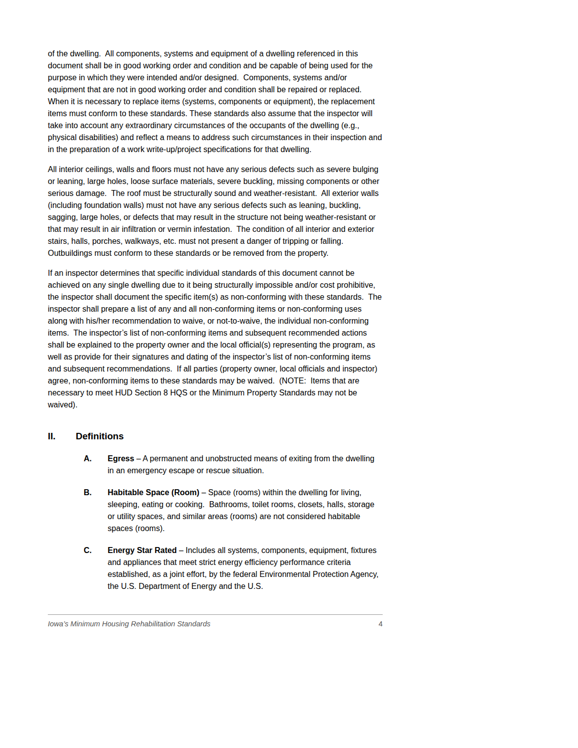of the dwelling. All components, systems and equipment of a dwelling referenced in this document shall be in good working order and condition and be capable of being used for the purpose in which they were intended and/or designed. Components, systems and/or equipment that are not in good working order and condition shall be repaired or replaced. When it is necessary to replace items (systems, components or equipment), the replacement items must conform to these standards. These standards also assume that the inspector will take into account any extraordinary circumstances of the occupants of the dwelling (e.g., physical disabilities) and reflect a means to address such circumstances in their inspection and in the preparation of a work write-up/project specifications for that dwelling.
All interior ceilings, walls and floors must not have any serious defects such as severe bulging or leaning, large holes, loose surface materials, severe buckling, missing components or other serious damage. The roof must be structurally sound and weather-resistant. All exterior walls (including foundation walls) must not have any serious defects such as leaning, buckling, sagging, large holes, or defects that may result in the structure not being weather-resistant or that may result in air infiltration or vermin infestation. The condition of all interior and exterior stairs, halls, porches, walkways, etc. must not present a danger of tripping or falling.
Outbuildings must conform to these standards or be removed from the property.
If an inspector determines that specific individual standards of this document cannot be achieved on any single dwelling due to it being structurally impossible and/or cost prohibitive, the inspector shall document the specific item(s) as non-conforming with these standards. The inspector shall prepare a list of any and all non-conforming items or non-conforming uses along with his/her recommendation to waive, or not-to-waive, the individual non-conforming items. The inspector’s list of non-conforming items and subsequent recommended actions shall be explained to the property owner and the local official(s) representing the program, as well as provide for their signatures and dating of the inspector’s list of non-conforming items and subsequent recommendations. If all parties (property owner, local officials and inspector) agree, non-conforming items to these standards may be waived. (NOTE: Items that are necessary to meet HUD Section 8 HQS or the Minimum Property Standards may not be waived).
II. Definitions
A.
Egress – A permanent and unobstructed means of exiting from the dwelling in an emergency escape or rescue situation.
B.
Habitable Space (Room) – Space (rooms) within the dwelling for living, sleeping, eating or cooking. Bathrooms, toilet rooms, closets, halls, storage or utility spaces, and similar areas (rooms) are not considered habitable spaces (rooms).
C.
Energy Star Rated – Includes all systems, components, equipment, fixtures and appliances that meet strict energy efficiency performance criteria established, as a joint effort, by the federal Environmental Protection Agency, the U.S. Department of Energy and the U.S.
Iowa’s Minimum Housing Rehabilitation Standards 4